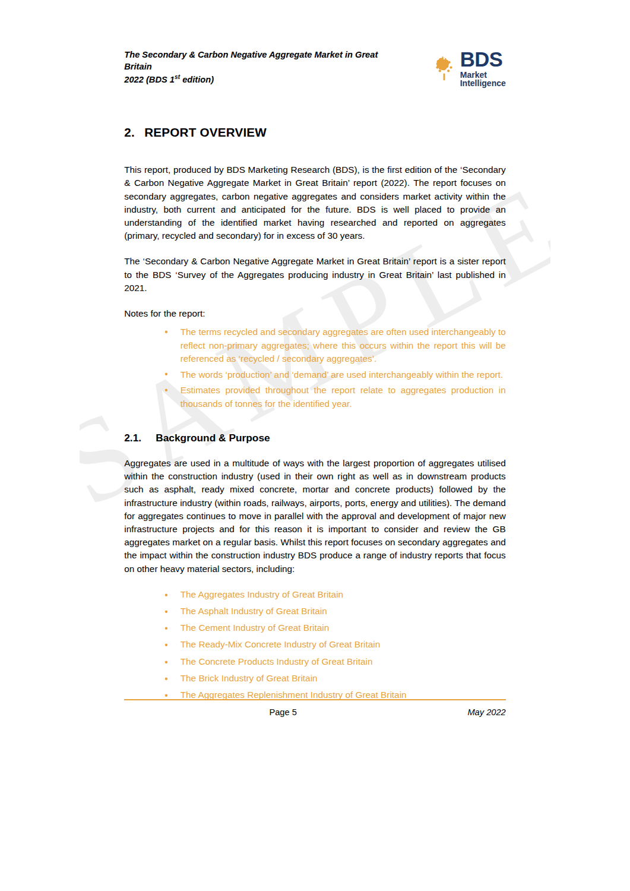SAMPLE
The Secondary & Carbon Negative Aggregate Market in Great Britain
2022 (BDS 1st edition)
BDS Market Intelligence
2. REPORT OVERVIEW
This report, produced by BDS Marketing Research (BDS), is the first edition of the ‘Secondary & Carbon Negative Aggregate Market in Great Britain’ report (2022). The report focuses on secondary aggregates, carbon negative aggregates and considers market activity within the industry, both current and anticipated for the future. BDS is well placed to provide an understanding of the identified market having researched and reported on aggregates (primary, recycled and secondary) for in excess of 30 years.
The ‘Secondary & Carbon Negative Aggregate Market in Great Britain’ report is a sister report to the BDS ‘Survey of the Aggregates producing industry in Great Britain’ last published in 2021.
Notes for the report:
The terms recycled and secondary aggregates are often used interchangeably to reflect non-primary aggregates; where this occurs within the report this will be referenced as ‘recycled / secondary aggregates’.
The words ‘production’ and ‘demand’ are used interchangeably within the report.
Estimates provided throughout the report relate to aggregates production in thousands of tonnes for the identified year.
2.1. Background & Purpose
Aggregates are used in a multitude of ways with the largest proportion of aggregates utilised within the construction industry (used in their own right as well as in downstream products such as asphalt, ready mixed concrete, mortar and concrete products) followed by the infrastructure industry (within roads, railways, airports, ports, energy and utilities). The demand for aggregates continues to move in parallel with the approval and development of major new infrastructure projects and for this reason it is important to consider and review the GB aggregates market on a regular basis. Whilst this report focuses on secondary aggregates and the impact within the construction industry BDS produce a range of industry reports that focus on other heavy material sectors, including:
The Aggregates Industry of Great Britain
The Asphalt Industry of Great Britain
The Cement Industry of Great Britain
The Ready-Mix Concrete Industry of Great Britain
The Concrete Products Industry of Great Britain
The Brick Industry of Great Britain
The Aggregates Replenishment Industry of Great Britain
Page 5 May 2022